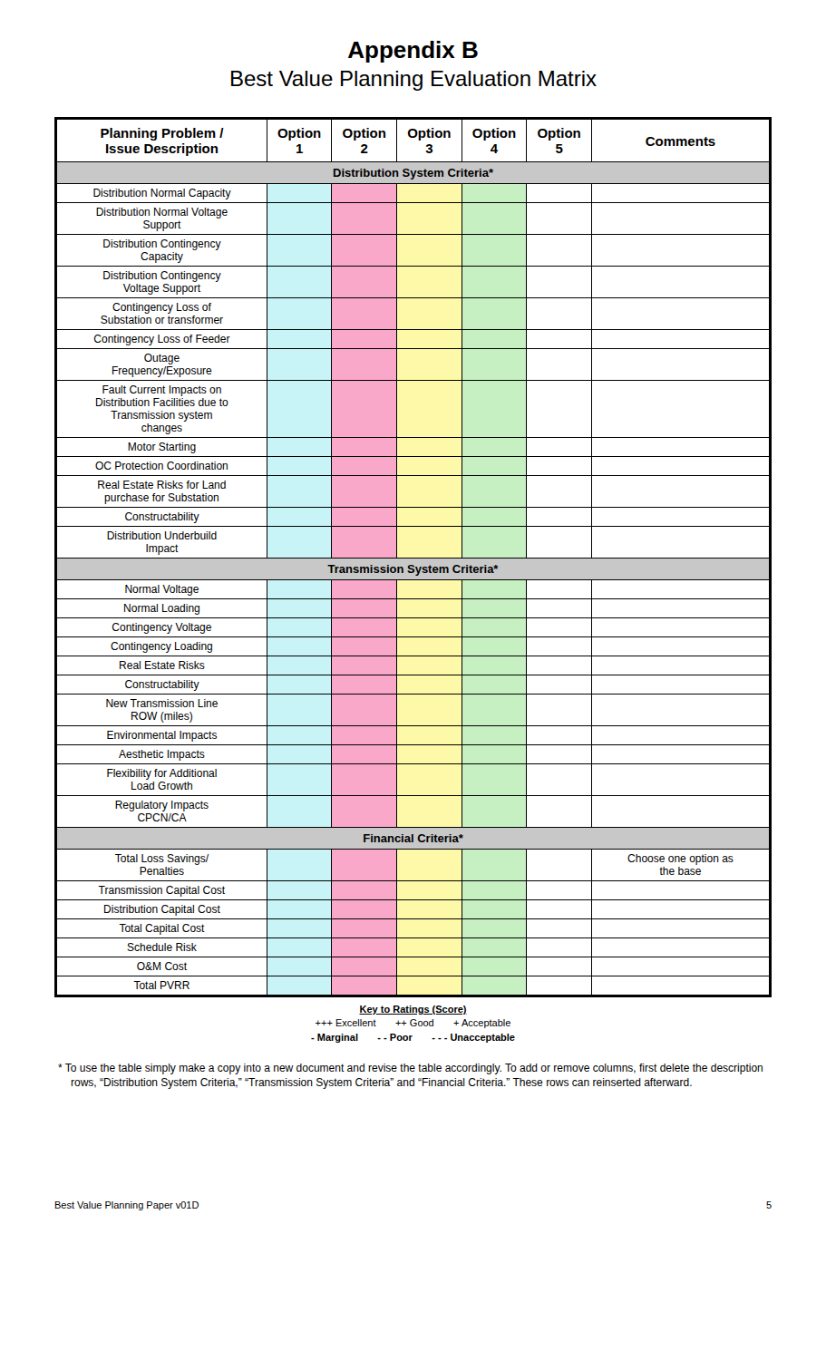Appendix B
Best Value Planning Evaluation Matrix
| Planning Problem / Issue Description | Option 1 | Option 2 | Option 3 | Option 4 | Option 5 | Comments |
| --- | --- | --- | --- | --- | --- | --- |
| Distribution System Criteria* |
| Distribution Normal Capacity | | | | | | |
| Distribution Normal Voltage Support | | | | | | |
| Distribution Contingency Capacity | | | | | | |
| Distribution Contingency Voltage Support | | | | | | |
| Contingency Loss of Substation or transformer | | | | | | |
| Contingency Loss of Feeder | | | | | | |
| Outage Frequency/Exposure | | | | | | |
| Fault Current Impacts on Distribution Facilities due to Transmission system changes | | | | | | |
| Motor Starting | | | | | | |
| OC Protection Coordination | | | | | | |
| Real Estate Risks for Land purchase for Substation | | | | | | |
| Constructability | | | | | | |
| Distribution Underbuild Impact | | | | | | |
| Transmission System Criteria* |
| Normal Voltage | | | | | | |
| Normal Loading | | | | | | |
| Contingency Voltage | | | | | | |
| Contingency Loading | | | | | | |
| Real Estate Risks | | | | | | |
| Constructability | | | | | | |
| New Transmission Line ROW (miles) | | | | | | |
| Environmental Impacts | | | | | | |
| Aesthetic Impacts | | | | | | |
| Flexibility for Additional Load Growth | | | | | | |
| Regulatory Impacts CPCN/CA | | | | | | |
| Financial Criteria* |
| Total Loss Savings/ Penalties | | | | | | Choose one option as the base |
| Transmission Capital Cost | | | | | | |
| Distribution Capital Cost | | | | | | |
| Total Capital Cost | | | | | | |
| Schedule Risk | | | | | | |
| O&M Cost | | | | | | |
| Total PVRR | | | | | | |
Key to Ratings (Score)
+++ Excellent ++ Good + Acceptable
- Marginal - - Poor - - - Unacceptable
* To use the table simply make a copy into a new document and revise the table accordingly. To add or remove columns, first delete the description rows, “Distribution System Criteria,” “Transmission System Criteria” and “Financial Criteria.” These rows can reinserted afterward.
Best Value Planning Paper v01D 5